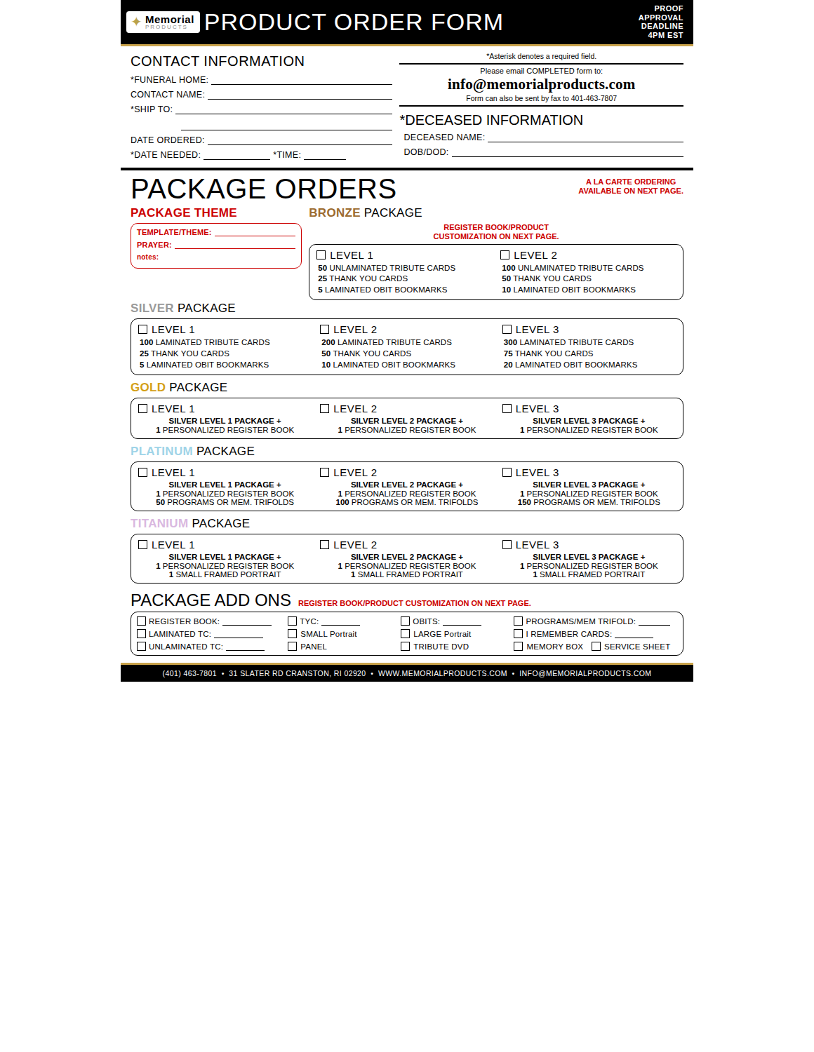✦ Memorial PRODUCTS
PRODUCT ORDER FORM
PROOF
APPROVAL
DEADLINE
4PM EST
CONTACT INFORMATION
*FUNERAL HOME:
CONTACT NAME:
*SHIP TO:
DATE ORDERED:
*DATE NEEDED: *TIME:
*Asterisk denotes a required field.
Please email COMPLETED form to:
info@memorialproducts.com
Form can also be sent by fax to 401-463-7807
*DECEASED INFORMATION
DECEASED NAME:
DOB/DOD:
PACKAGE ORDERS
A LA CARTE ORDERING
AVAILABLE ON NEXT PAGE.
PACKAGE THEME
TEMPLATE/THEME:
PRAYER:
notes:
BRONZE PACKAGE
REGISTER BOOK/PRODUCT
CUSTOMIZATION ON NEXT PAGE.
LEVEL 1
50 UNLAMINATED TRIBUTE CARDS
25 THANK YOU CARDS
5 LAMINATED OBIT BOOKMARKS
LEVEL 2
100 UNLAMINATED TRIBUTE CARDS
50 THANK YOU CARDS
10 LAMINATED OBIT BOOKMARKS
SILVER PACKAGE
LEVEL 1
100 LAMINATED TRIBUTE CARDS
25 THANK YOU CARDS
5 LAMINATED OBIT BOOKMARKS
LEVEL 2
200 LAMINATED TRIBUTE CARDS
50 THANK YOU CARDS
10 LAMINATED OBIT BOOKMARKS
LEVEL 3
300 LAMINATED TRIBUTE CARDS
75 THANK YOU CARDS
20 LAMINATED OBIT BOOKMARKS
GOLD PACKAGE
LEVEL 1
SILVER LEVEL 1 PACKAGE +
1 PERSONALIZED REGISTER BOOK
LEVEL 2
SILVER LEVEL 2 PACKAGE +
1 PERSONALIZED REGISTER BOOK
LEVEL 3
SILVER LEVEL 3 PACKAGE +
1 PERSONALIZED REGISTER BOOK
PLATINUM PACKAGE
LEVEL 1
SILVER LEVEL 1 PACKAGE +
1 PERSONALIZED REGISTER BOOK
50 PROGRAMS OR MEM. TRIFOLDS
LEVEL 2
SILVER LEVEL 2 PACKAGE +
1 PERSONALIZED REGISTER BOOK
100 PROGRAMS OR MEM. TRIFOLDS
LEVEL 3
SILVER LEVEL 3 PACKAGE +
1 PERSONALIZED REGISTER BOOK
150 PROGRAMS OR MEM. TRIFOLDS
TITANIUM PACKAGE
LEVEL 1
SILVER LEVEL 1 PACKAGE +
1 PERSONALIZED REGISTER BOOK
1 SMALL FRAMED PORTRAIT
LEVEL 2
SILVER LEVEL 2 PACKAGE +
1 PERSONALIZED REGISTER BOOK
1 SMALL FRAMED PORTRAIT
LEVEL 3
SILVER LEVEL 3 PACKAGE +
1 PERSONALIZED REGISTER BOOK
1 SMALL FRAMED PORTRAIT
PACKAGE ADD ONS
REGISTER BOOK/PRODUCT CUSTOMIZATION ON NEXT PAGE.
REGISTER BOOK:
TYC:
OBITS:
PROGRAMS/MEM TRIFOLD:
LAMINATED TC:
SMALL Portrait
LARGE Portrait
I REMEMBER CARDS:
UNLAMINATED TC:
PANEL
TRIBUTE DVD
MEMORY BOX SERVICE SHEET
(401) 463-7801 • 31 SLATER RD CRANSTON, RI 02920 • WWW.MEMORIALPRODUCTS.COM • INFO@MEMORIALPRODUCTS.COM